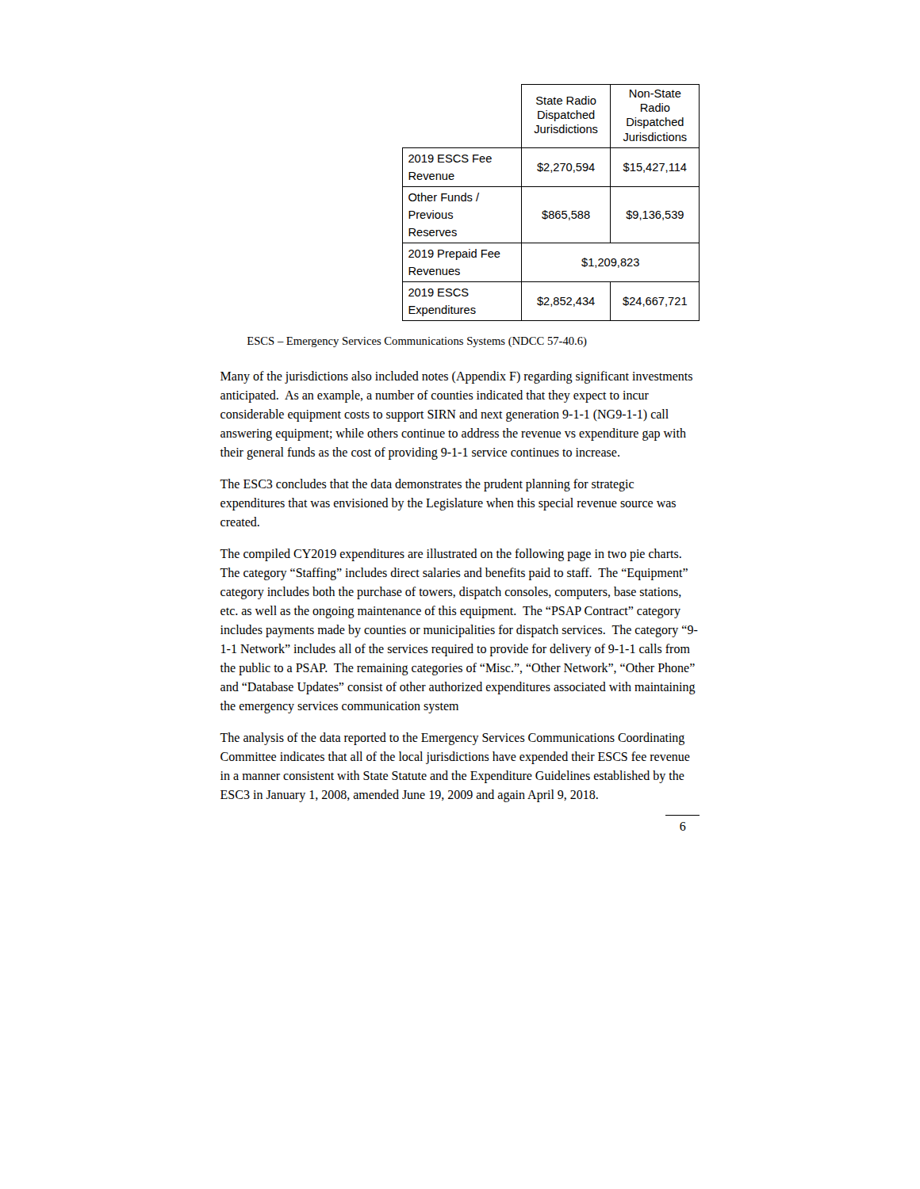| | State Radio Dispatched Jurisdictions | Non-State Radio Dispatched Jurisdictions |
| --- | --- | --- |
| 2019 ESCS Fee Revenue | $2,270,594 | $15,427,114 |
| Other Funds / Previous Reserves | $865,588 | $9,136,539 |
| 2019 Prepaid Fee Revenues | $1,209,823 |
| 2019 ESCS Expenditures | $2,852,434 | $24,667,721 |
ESCS – Emergency Services Communications Systems (NDCC 57-40.6)
Many of the jurisdictions also included notes (Appendix F) regarding significant investments anticipated. As an example, a number of counties indicated that they expect to incur considerable equipment costs to support SIRN and next generation 9-1-1 (NG9-1-1) call answering equipment; while others continue to address the revenue vs expenditure gap with their general funds as the cost of providing 9-1-1 service continues to increase.
The ESC3 concludes that the data demonstrates the prudent planning for strategic expenditures that was envisioned by the Legislature when this special revenue source was created.
The compiled CY2019 expenditures are illustrated on the following page in two pie charts. The category “Staffing” includes direct salaries and benefits paid to staff. The “Equipment” category includes both the purchase of towers, dispatch consoles, computers, base stations, etc. as well as the ongoing maintenance of this equipment. The “PSAP Contract” category includes payments made by counties or municipalities for dispatch services. The category “9-1-1 Network” includes all of the services required to provide for delivery of 9-1-1 calls from the public to a PSAP. The remaining categories of “Misc.”, “Other Network”, “Other Phone” and “Database Updates” consist of other authorized expenditures associated with maintaining the emergency services communication system
The analysis of the data reported to the Emergency Services Communications Coordinating Committee indicates that all of the local jurisdictions have expended their ESCS fee revenue in a manner consistent with State Statute and the Expenditure Guidelines established by the ESC3 in January 1, 2008, amended June 19, 2009 and again April 9, 2018.
6